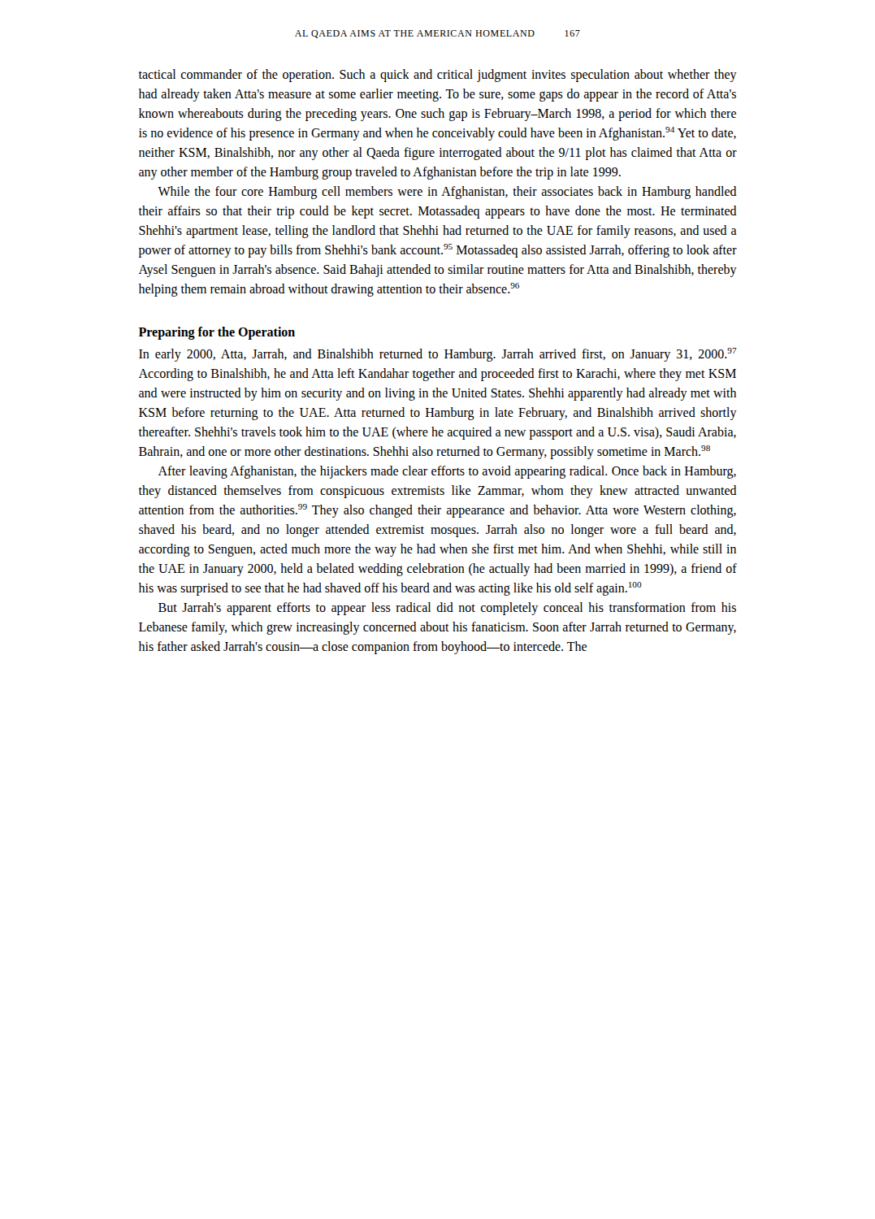Al Qaeda Aims at the American Homeland 167
tactical commander of the operation. Such a quick and critical judgment invites speculation about whether they had already taken Atta's measure at some earlier meeting. To be sure, some gaps do appear in the record of Atta's known whereabouts during the preceding years. One such gap is February–March 1998, a period for which there is no evidence of his presence in Germany and when he conceivably could have been in Afghanistan.94 Yet to date, neither KSM, Binalshibh, nor any other al Qaeda figure interrogated about the 9/11 plot has claimed that Atta or any other member of the Hamburg group traveled to Afghanistan before the trip in late 1999.
While the four core Hamburg cell members were in Afghanistan, their associates back in Hamburg handled their affairs so that their trip could be kept secret. Motassadeq appears to have done the most. He terminated Shehhi's apartment lease, telling the landlord that Shehhi had returned to the UAE for family reasons, and used a power of attorney to pay bills from Shehhi's bank account.95 Motassadeq also assisted Jarrah, offering to look after Aysel Senguen in Jarrah's absence. Said Bahaji attended to similar routine matters for Atta and Binalshibh, thereby helping them remain abroad without drawing attention to their absence.96
Preparing for the Operation
In early 2000, Atta, Jarrah, and Binalshibh returned to Hamburg. Jarrah arrived first, on January 31, 2000.97 According to Binalshibh, he and Atta left Kandahar together and proceeded first to Karachi, where they met KSM and were instructed by him on security and on living in the United States. Shehhi apparently had already met with KSM before returning to the UAE. Atta returned to Hamburg in late February, and Binalshibh arrived shortly thereafter. Shehhi's travels took him to the UAE (where he acquired a new passport and a U.S. visa), Saudi Arabia, Bahrain, and one or more other destinations. Shehhi also returned to Germany, possibly sometime in March.98
After leaving Afghanistan, the hijackers made clear efforts to avoid appearing radical. Once back in Hamburg, they distanced themselves from conspicuous extremists like Zammar, whom they knew attracted unwanted attention from the authorities.99 They also changed their appearance and behavior. Atta wore Western clothing, shaved his beard, and no longer attended extremist mosques. Jarrah also no longer wore a full beard and, according to Senguen, acted much more the way he had when she first met him. And when Shehhi, while still in the UAE in January 2000, held a belated wedding celebration (he actually had been married in 1999), a friend of his was surprised to see that he had shaved off his beard and was acting like his old self again.100
But Jarrah's apparent efforts to appear less radical did not completely conceal his transformation from his Lebanese family, which grew increasingly concerned about his fanaticism. Soon after Jarrah returned to Germany, his father asked Jarrah's cousin—a close companion from boyhood—to intercede. The